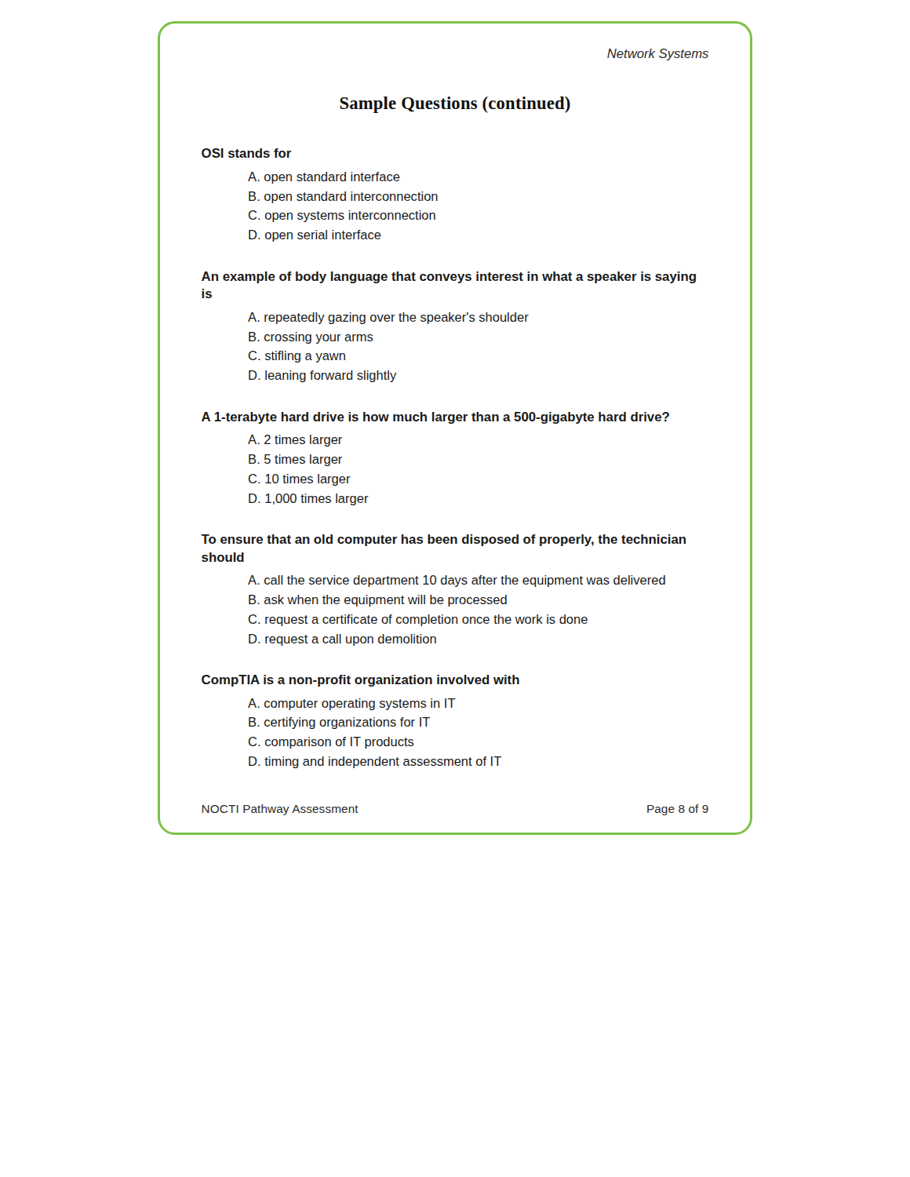Network Systems
Sample Questions (continued)
OSI stands for
A. open standard interface
B. open standard interconnection
C. open systems interconnection
D. open serial interface
An example of body language that conveys interest in what a speaker is saying is
A. repeatedly gazing over the speaker's shoulder
B. crossing your arms
C. stifling a yawn
D. leaning forward slightly
A 1-terabyte hard drive is how much larger than a 500-gigabyte hard drive?
A. 2 times larger
B. 5 times larger
C. 10 times larger
D. 1,000 times larger
To ensure that an old computer has been disposed of properly, the technician should
A. call the service department 10 days after the equipment was delivered
B. ask when the equipment will be processed
C. request a certificate of completion once the work is done
D. request a call upon demolition
CompTIA is a non-profit organization involved with
A. computer operating systems in IT
B. certifying organizations for IT
C. comparison of IT products
D. timing and independent assessment of IT
NOCTI Pathway Assessment Page 8 of 9